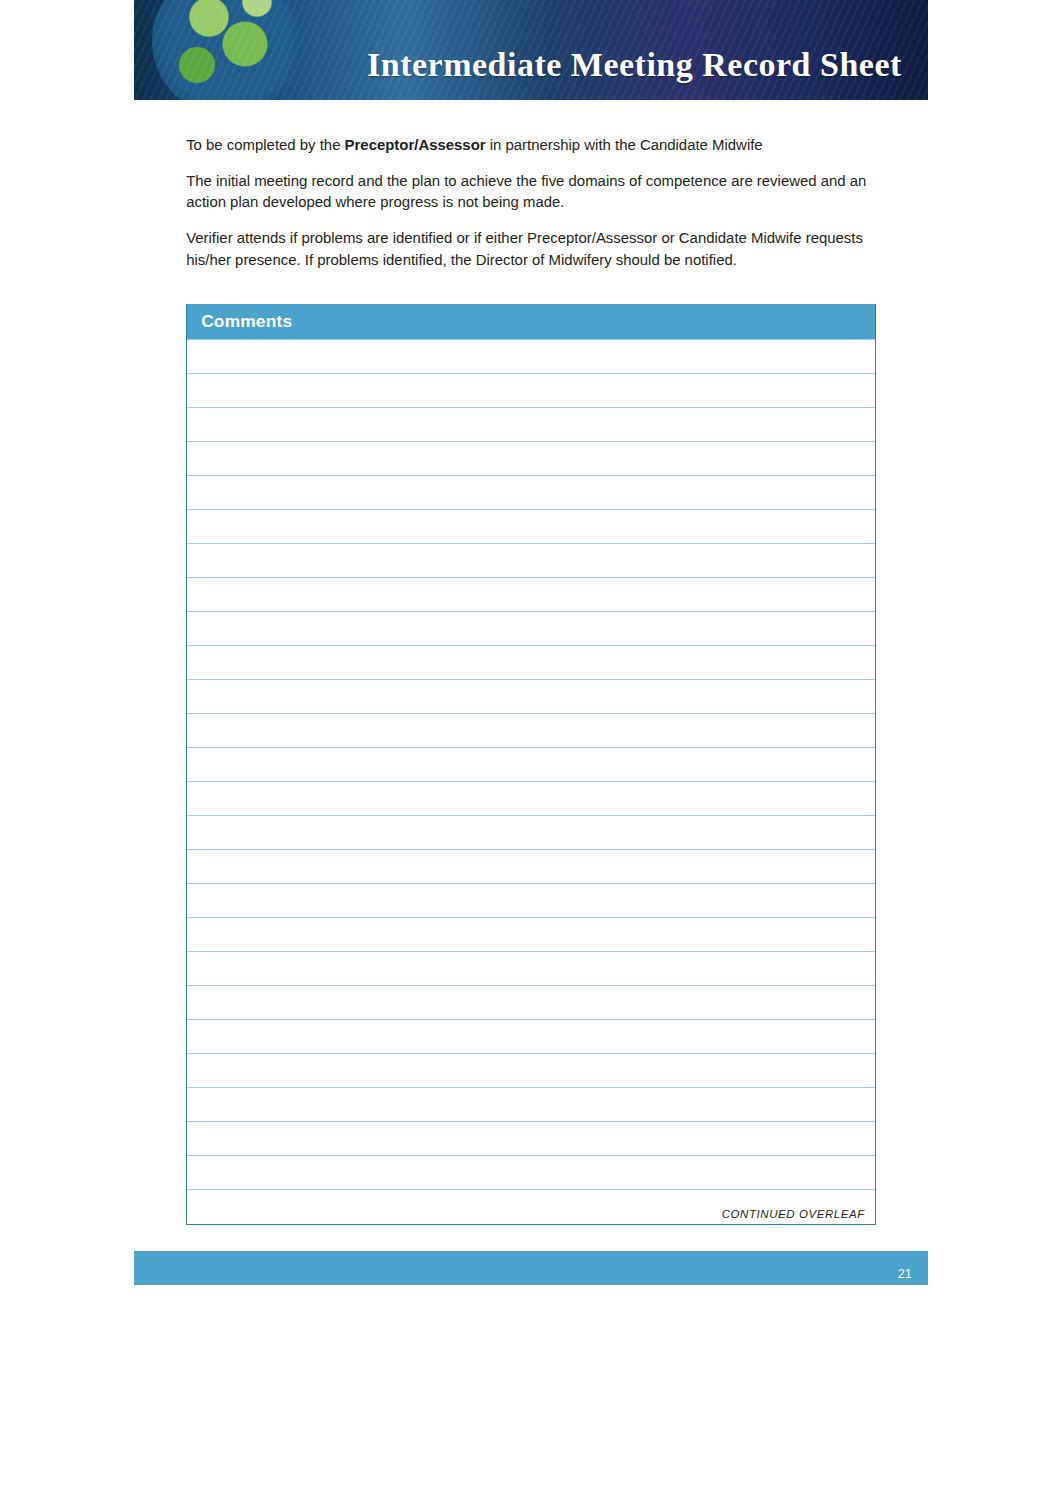Intermediate Meeting Record Sheet
To be completed by the Preceptor/Assessor in partnership with the Candidate Midwife
The initial meeting record and the plan to achieve the five domains of competence are reviewed and an action plan developed where progress is not being made.
Verifier attends if problems are identified or if either Preceptor/Assessor or Candidate Midwife requests his/her presence. If problems identified, the Director of Midwifery should be notified.
Comments
| CONTINUED OVERLEAF |
21